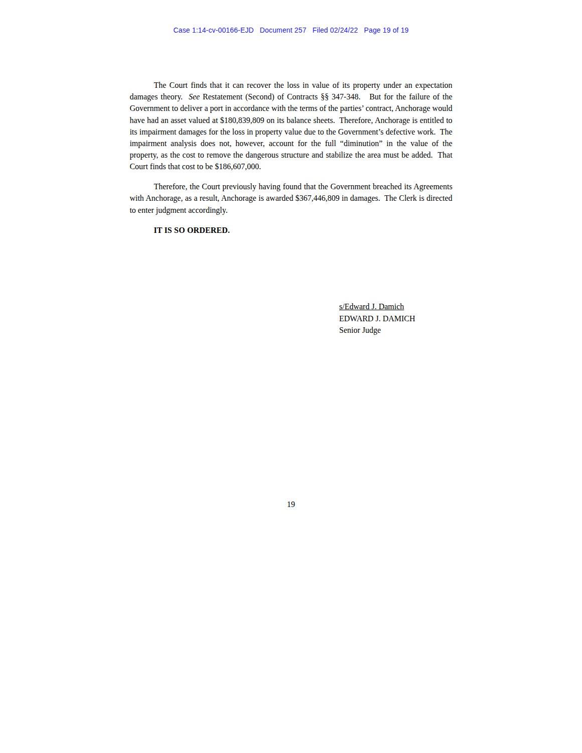Case 1:14-cv-00166-EJD Document 257 Filed 02/24/22 Page 19 of 19
The Court finds that it can recover the loss in value of its property under an expectation damages theory. See Restatement (Second) of Contracts §§ 347-348. But for the failure of the Government to deliver a port in accordance with the terms of the parties’ contract, Anchorage would have had an asset valued at $180,839,809 on its balance sheets. Therefore, Anchorage is entitled to its impairment damages for the loss in property value due to the Government’s defective work. The impairment analysis does not, however, account for the full “diminution” in the value of the property, as the cost to remove the dangerous structure and stabilize the area must be added. That Court finds that cost to be $186,607,000.
Therefore, the Court previously having found that the Government breached its Agreements with Anchorage, as a result, Anchorage is awarded $367,446,809 in damages. The Clerk is directed to enter judgment accordingly.
IT IS SO ORDERED.
s/Edward J. Damich
EDWARD J. DAMICH
Senior Judge
19